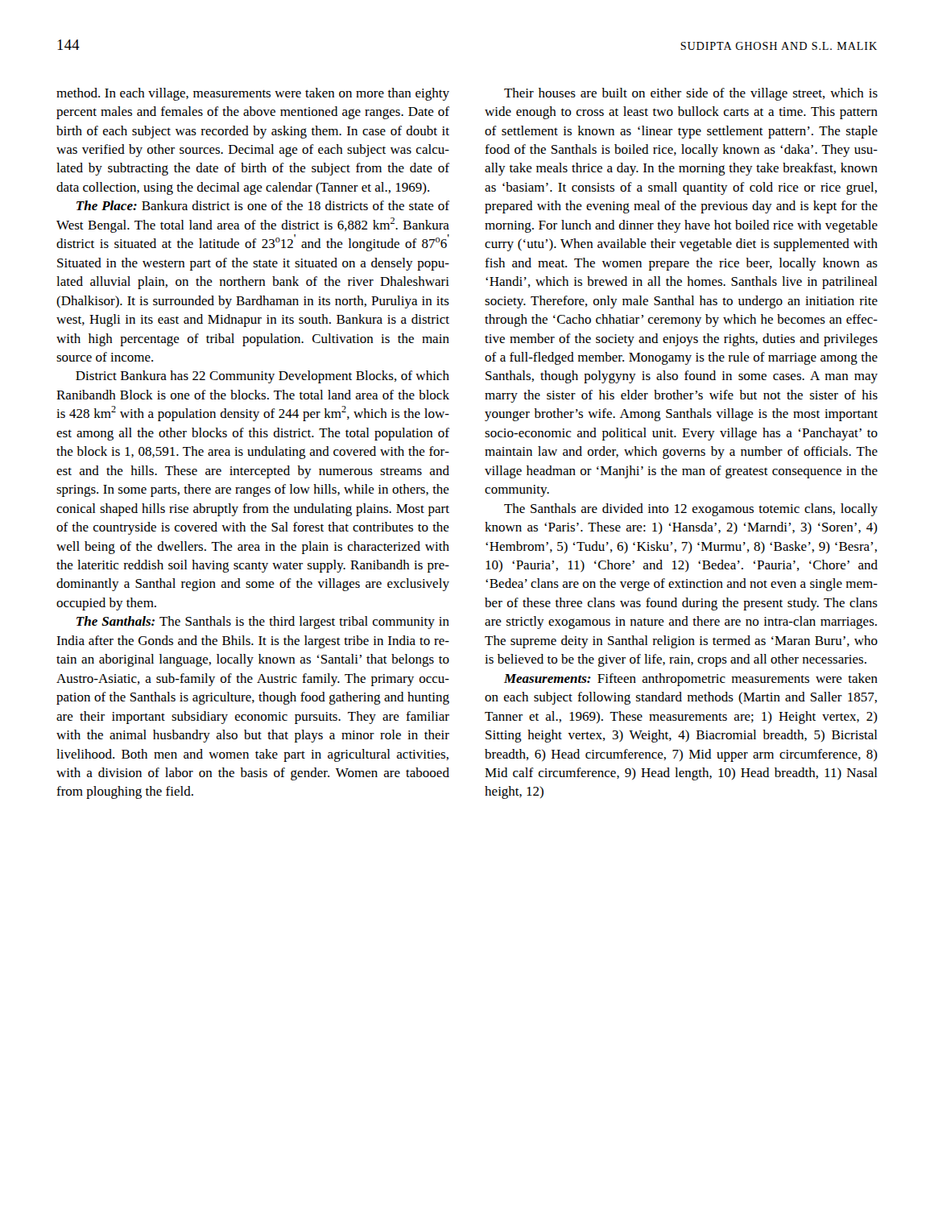144
Sudipta Ghosh and S.L. Malik
method. In each village, measurements were taken on more than eighty percent males and females of the above mentioned age ranges. Date of birth of each subject was recorded by asking them. In case of doubt it was verified by other sources. Decimal age of each subject was calculated by subtracting the date of birth of the subject from the date of data collection, using the decimal age calendar (Tanner et al., 1969).
The Place: Bankura district is one of the 18 districts of the state of West Bengal. The total land area of the district is 6,882 km2. Bankura district is situated at the latitude of 23o12' and the longitude of 87o6' Situated in the western part of the state it situated on a densely populated alluvial plain, on the northern bank of the river Dhaleshwari (Dhalkisor). It is surrounded by Bardhaman in its north, Puruliya in its west, Hugli in its east and Midnapur in its south. Bankura is a district with high percentage of tribal population. Cultivation is the main source of income.
District Bankura has 22 Community Development Blocks, of which Ranibandh Block is one of the blocks. The total land area of the block is 428 km2 with a population density of 244 per km2, which is the lowest among all the other blocks of this district. The total population of the block is 1, 08,591. The area is undulating and covered with the forest and the hills. These are intercepted by numerous streams and springs. In some parts, there are ranges of low hills, while in others, the conical shaped hills rise abruptly from the undulating plains. Most part of the countryside is covered with the Sal forest that contributes to the well being of the dwellers. The area in the plain is characterized with the lateritic reddish soil having scanty water supply. Ranibandh is predominantly a Santhal region and some of the villages are exclusively occupied by them.
The Santhals: The Santhals is the third largest tribal community in India after the Gonds and the Bhils. It is the largest tribe in India to retain an aboriginal language, locally known as ‘Santali’ that belongs to Austro-Asiatic, a sub-family of the Austric family. The primary occupation of the Santhals is agriculture, though food gathering and hunting are their important subsidiary economic pursuits. They are familiar with the animal husbandry also but that plays a minor role in their livelihood. Both men and women take part in agricultural activities, with a division of labor on the basis of gender. Women are tabooed from ploughing the field.
Their houses are built on either side of the village street, which is wide enough to cross at least two bullock carts at a time. This pattern of settlement is known as ‘linear type settlement pattern’. The staple food of the Santhals is boiled rice, locally known as ‘daka’. They usually take meals thrice a day. In the morning they take breakfast, known as ‘basiam’. It consists of a small quantity of cold rice or rice gruel, prepared with the evening meal of the previous day and is kept for the morning. For lunch and dinner they have hot boiled rice with vegetable curry (‘utu’). When available their vegetable diet is supplemented with fish and meat. The women prepare the rice beer, locally known as ‘Handi’, which is brewed in all the homes. Santhals live in patrilineal society. Therefore, only male Santhal has to undergo an initiation rite through the ‘Cacho chhatiar’ ceremony by which he becomes an effective member of the society and enjoys the rights, duties and privileges of a full-fledged member. Monogamy is the rule of marriage among the Santhals, though polygyny is also found in some cases. A man may marry the sister of his elder brother’s wife but not the sister of his younger brother’s wife. Among Santhals village is the most important socio-economic and political unit. Every village has a ‘Panchayat’ to maintain law and order, which governs by a number of officials. The village headman or ‘Manjhi’ is the man of greatest consequence in the community.
The Santhals are divided into 12 exogamous totemic clans, locally known as ‘Paris’. These are: 1) ‘Hansda’, 2) ‘Marndi’, 3) ‘Soren’, 4) ‘Hembrom’, 5) ‘Tudu’, 6) ‘Kisku’, 7) ‘Murmu’, 8) ‘Baske’, 9) ‘Besra’, 10) ‘Pauria’, 11) ‘Chore’ and 12) ‘Bedea’. ‘Pauria’, ‘Chore’ and ‘Bedea’ clans are on the verge of extinction and not even a single member of these three clans was found during the present study. The clans are strictly exogamous in nature and there are no intra-clan marriages. The supreme deity in Santhal religion is termed as ‘Maran Buru’, who is believed to be the giver of life, rain, crops and all other necessaries.
Measurements: Fifteen anthropometric measurements were taken on each subject following standard methods (Martin and Saller 1857, Tanner et al., 1969). These measurements are; 1) Height vertex, 2) Sitting height vertex, 3) Weight, 4) Biacromial breadth, 5) Bicristal breadth, 6) Head circumference, 7) Mid upper arm circumference, 8) Mid calf circumference, 9) Head length, 10) Head breadth, 11) Nasal height, 12)